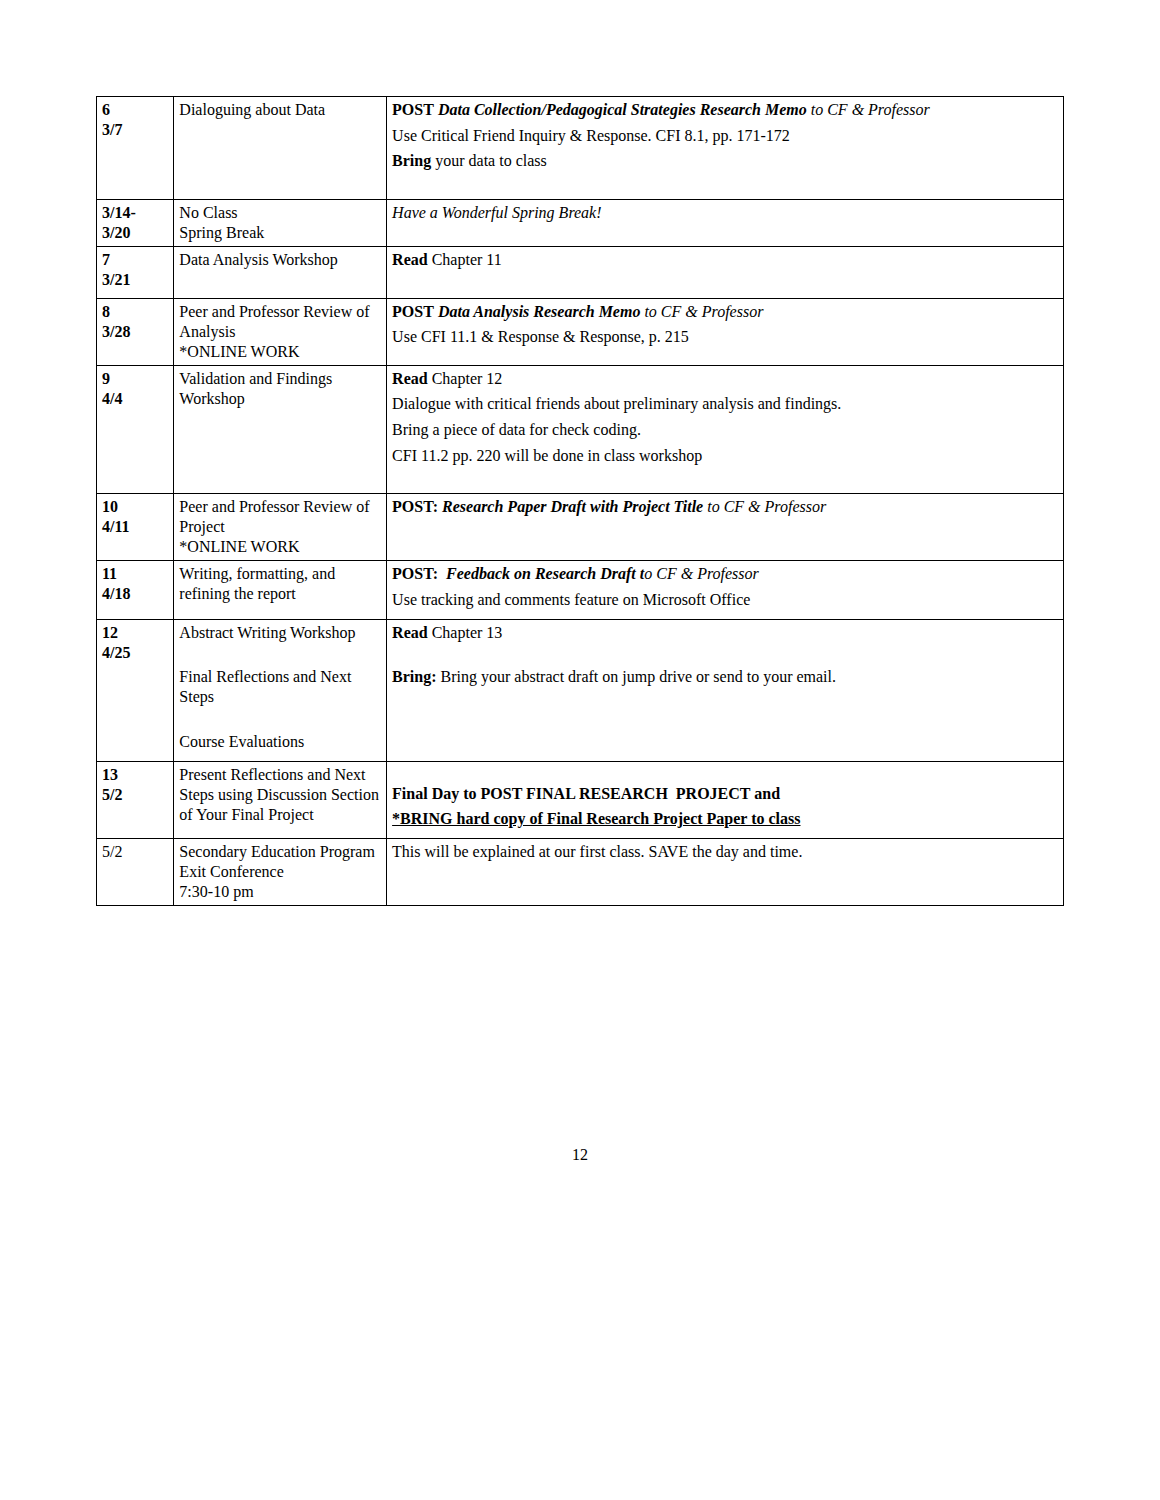| 6 3/7 | Dialoguing about Data | POST Data Collection/Pedagogical Strategies Research Memo to CF & Professor Use Critical Friend Inquiry & Response. CFI 8.1, pp. 171-172 Bring your data to class |
| 3/14- 3/20 | No Class Spring Break | Have a Wonderful Spring Break! |
| 7 3/21 | Data Analysis Workshop | Read Chapter 11 |
| 8 3/28 | Peer and Professor Review of Analysis *ONLINE WORK | POST Data Analysis Research Memo to CF & Professor Use CFI 11.1 & Response & Response, p. 215 |
| 9 4/4 | Validation and Findings Workshop | Read Chapter 12 Dialogue with critical friends about preliminary analysis and findings. Bring a piece of data for check coding. CFI 11.2 pp. 220 will be done in class workshop |
| 10 4/11 | Peer and Professor Review of Project *ONLINE WORK | POST: Research Paper Draft with Project Title to CF & Professor |
| 11 4/18 | Writing, formatting, and refining the report | POST: Feedback on Research Draft t o CF & Professor Use tracking and comments feature on Microsoft Office |
| 12 4/25 | Abstract Writing Workshop Final Reflections and Next Steps Course Evaluations | Read Chapter 13 Bring: Bring your abstract draft on jump drive or send to your email. |
| 13 5/2 | Present Reflections and Next Steps using Discussion Section of Your Final Project | Final Day to POST FINAL RESEARCH PROJECT and *BRING hard copy of Final Research Project Paper to class |
| 5/2 | Secondary Education Program Exit Conference 7:30-10 pm | This will be explained at our first class. SAVE the day and time. |
12